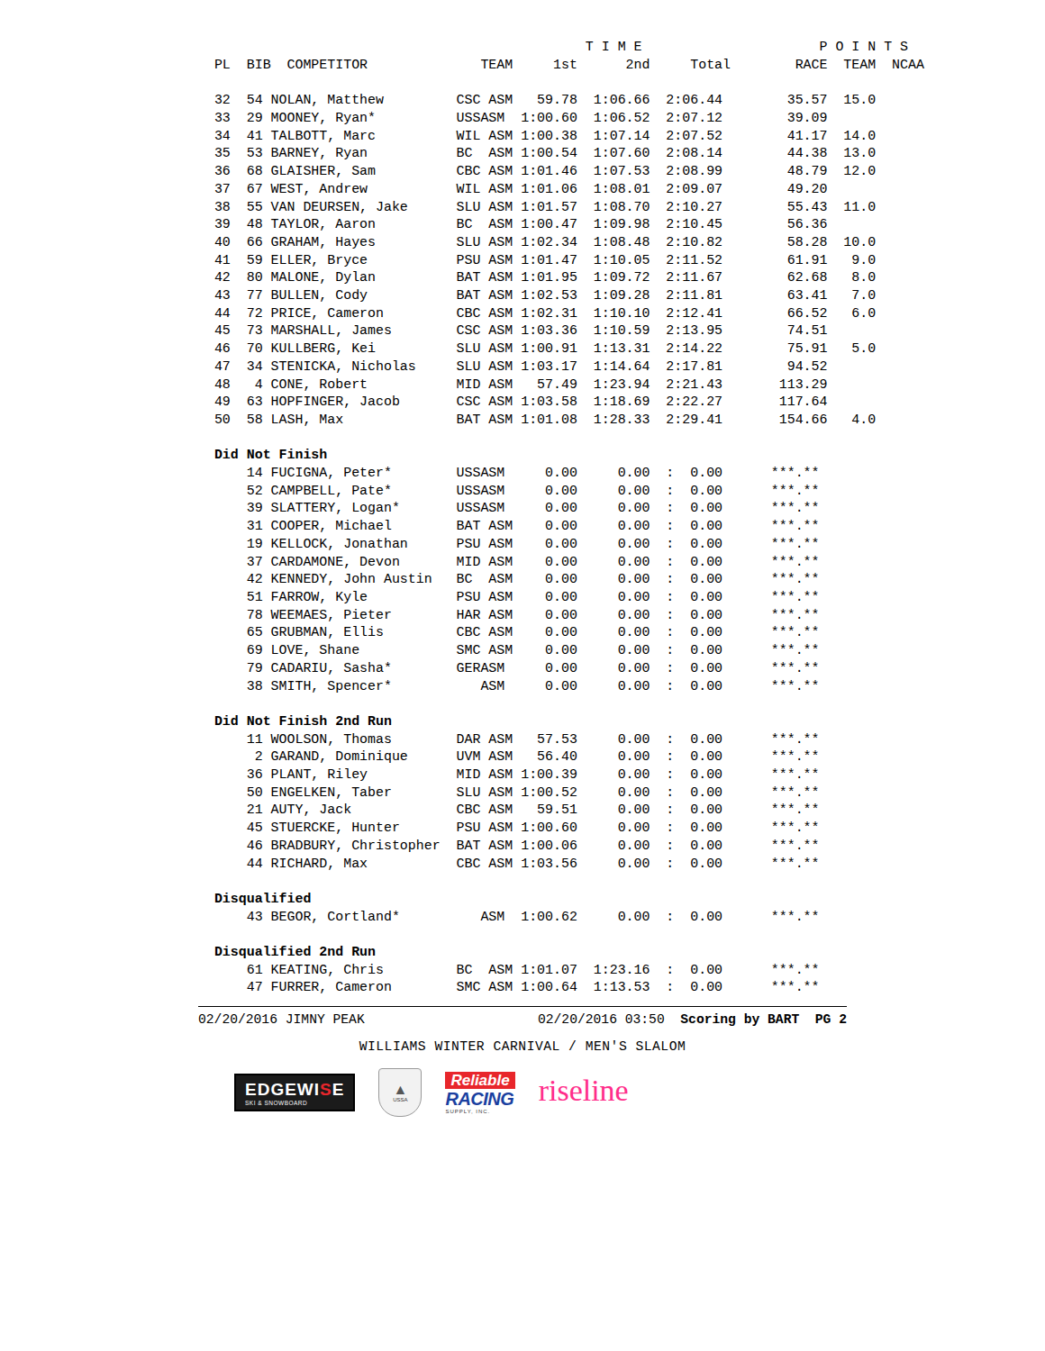T I M E                      P O I N T S
  PL  BIB  COMPETITOR              TEAM     1st      2nd     Total        RACE  TEAM  NCAA

  32  54 NOLAN, Matthew         CSC ASM   59.78  1:06.66  2:06.44        35.57  15.0
  33  29 MOONEY, Ryan*          USSASM  1:00.60  1:06.52  2:07.12        39.09
  34  41 TALBOTT, Marc          WIL ASM 1:00.38  1:07.14  2:07.52        41.17  14.0
  35  53 BARNEY, Ryan           BC  ASM 1:00.54  1:07.60  2:08.14        44.38  13.0
  36  68 GLAISHER, Sam          CBC ASM 1:01.46  1:07.53  2:08.99        48.79  12.0
  37  67 WEST, Andrew           WIL ASM 1:01.06  1:08.01  2:09.07        49.20
  38  55 VAN DEURSEN, Jake      SLU ASM 1:01.57  1:08.70  2:10.27        55.43  11.0
  39  48 TAYLOR, Aaron          BC  ASM 1:00.47  1:09.98  2:10.45        56.36
  40  66 GRAHAM, Hayes          SLU ASM 1:02.34  1:08.48  2:10.82        58.28  10.0
  41  59 ELLER, Bryce           PSU ASM 1:01.47  1:10.05  2:11.52        61.91   9.0
  42  80 MALONE, Dylan          BAT ASM 1:01.95  1:09.72  2:11.67        62.68   8.0
  43  77 BULLEN, Cody           BAT ASM 1:02.53  1:09.28  2:11.81        63.41   7.0
  44  72 PRICE, Cameron         CBC ASM 1:02.31  1:10.10  2:12.41        66.52   6.0
  45  73 MARSHALL, James        CSC ASM 1:03.36  1:10.59  2:13.95        74.51
  46  70 KULLBERG, Kei          SLU ASM 1:00.91  1:13.31  2:14.22        75.91   5.0
  47  34 STENICKA, Nicholas     SLU ASM 1:03.17  1:14.64  2:17.81        94.52
  48   4 CONE, Robert           MID ASM   57.49  1:23.94  2:21.43       113.29
  49  63 HOPFINGER, Jacob       CSC ASM 1:03.58  1:18.69  2:22.27       117.64
  50  58 LASH, Max              BAT ASM 1:01.08  1:28.33  2:29.41       154.66   4.0

  Did Not Finish
      14 FUCIGNA, Peter*        USSASM     0.00     0.00  :  0.00      ***.**
      52 CAMPBELL, Pate*        USSASM     0.00     0.00  :  0.00      ***.**
      39 SLATTERY, Logan*       USSASM     0.00     0.00  :  0.00      ***.**
      31 COOPER, Michael        BAT ASM    0.00     0.00  :  0.00      ***.**
      19 KELLOCK, Jonathan      PSU ASM    0.00     0.00  :  0.00      ***.**
      37 CARDAMONE, Devon       MID ASM    0.00     0.00  :  0.00      ***.**
      42 KENNEDY, John Austin   BC  ASM    0.00     0.00  :  0.00      ***.**
      51 FARROW, Kyle           PSU ASM    0.00     0.00  :  0.00      ***.**
      78 WEEMAES, Pieter        HAR ASM    0.00     0.00  :  0.00      ***.**
      65 GRUBMAN, Ellis         CBC ASM    0.00     0.00  :  0.00      ***.**
      69 LOVE, Shane            SMC ASM    0.00     0.00  :  0.00      ***.**
      79 CADARIU, Sasha*        GERASM     0.00     0.00  :  0.00      ***.**
      38 SMITH, Spencer*           ASM     0.00     0.00  :  0.00      ***.**

  Did Not Finish 2nd Run
      11 WOOLSON, Thomas        DAR ASM   57.53     0.00  :  0.00      ***.**
       2 GARAND, Dominique      UVM ASM   56.40     0.00  :  0.00      ***.**
      36 PLANT, Riley           MID ASM 1:00.39     0.00  :  0.00      ***.**
      50 ENGELKEN, Taber        SLU ASM 1:00.52     0.00  :  0.00      ***.**
      21 AUTY, Jack             CBC ASM   59.51     0.00  :  0.00      ***.**
      45 STUERCKE, Hunter       PSU ASM 1:00.60     0.00  :  0.00      ***.**
      46 BRADBURY, Christopher  BAT ASM 1:00.06     0.00  :  0.00      ***.**
      44 RICHARD, Max           CBC ASM 1:03.56     0.00  :  0.00      ***.**

  Disqualified
      43 BEGOR, Cortland*          ASM  1:00.62     0.00  :  0.00      ***.**

  Disqualified 2nd Run
      61 KEATING, Chris         BC  ASM 1:01.07  1:23.16  :  0.00      ***.**
      47 FURRER, Cameron        SMC ASM 1:00.64  1:13.53  :  0.00      ***.**
02/20/2016 JIMNY PEAK 02/20/2016 03:50 Scoring by BART PG 2
WILLIAMS WINTER CARNIVAL / MEN'S SLALOM
EDGEWISESKI & SNOWBOARD
▲USSA
Reliable RACING SUPPLY, INC.
riseline